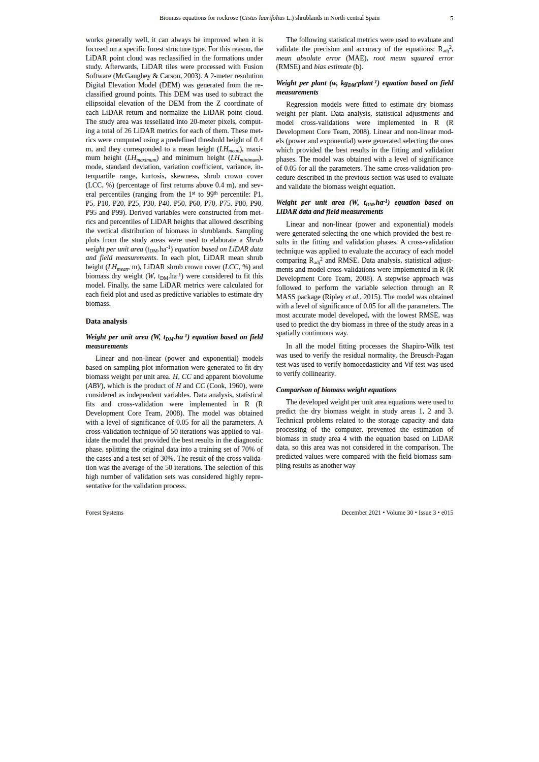Biomass equations for rockrose (Cistus laurifolius L.) shrublands in North-central Spain
5
works generally well, it can always be improved when it is focused on a specific forest structure type. For this reason, the LiDAR point cloud was reclassified in the formations under study. Afterwards, LiDAR tiles were processed with Fusion Software (McGaughey & Carson, 2003). A 2-meter resolution Digital Elevation Model (DEM) was generated from the reclassified ground points. This DEM was used to subtract the ellipsoidal elevation of the DEM from the Z coordinate of each LiDAR return and normalize the LiDAR point cloud. The study area was tessellated into 20-meter pixels, computing a total of 26 LiDAR metrics for each of them. These metrics were computed using a predefined threshold height of 0.4 m, and they corresponded to a mean height (LHmean), maximum height (LHmaximum) and minimum height (LHminimum), mode, standard deviation, variation coefficient, variance, interquartile range, kurtosis, skewness, shrub crown cover (LCC, %) (percentage of first returns above 0.4 m), and several percentiles (ranging from the 1st to 99th percentile: P1, P5, P10, P20, P25, P30, P40, P50, P60, P70, P75, P80, P90, P95 and P99). Derived variables were constructed from metrics and percentiles of LiDAR heights that allowed describing the vertical distribution of biomass in shrublands. Sampling plots from the study areas were used to elaborate a Shrub weight per unit area (tDM.ha-1) equation based on LiDAR data and field measurements. In each plot, LiDAR mean shrub height (LHmean, m), LiDAR shrub crown cover (LCC, %) and biomass dry weight (W, tDM.ha-1) were considered to fit this model. Finally, the same LiDAR metrics were calculated for each field plot and used as predictive variables to estimate dry biomass.
Data analysis
Weight per unit area (W, tDM.ha-1) equation based on field measurements
Linear and non-linear (power and exponential) models based on sampling plot information were generated to fit dry biomass weight per unit area. H, CC and apparent biovolume (ABV), which is the product of H and CC (Cook, 1960), were considered as independent variables. Data analysis, statistical fits and cross-validation were implemented in R (R Development Core Team, 2008). The model was obtained with a level of significance of 0.05 for all the parameters. A cross-validation technique of 50 iterations was applied to validate the model that provided the best results in the diagnostic phase, splitting the original data into a training set of 70% of the cases and a test set of 30%. The result of the cross validation was the average of the 50 iterations. The selection of this high number of validation sets was considered highly representative for the validation process.
The following statistical metrics were used to evaluate and validate the precision and accuracy of the equations: Radj2, mean absolute error (MAE), root mean squared error (RMSE) and bias estimate (b).
Weight per plant (w, kgDM·plant-1) equation based on field measurements
Regression models were fitted to estimate dry biomass weight per plant. Data analysis, statistical adjustments and model cross-validations were implemented in R (R Development Core Team, 2008). Linear and non-linear models (power and exponential) were generated selecting the ones which provided the best results in the fitting and validation phases. The model was obtained with a level of significance of 0.05 for all the parameters. The same cross-validation procedure described in the previous section was used to evaluate and validate the biomass weight equation.
Weight per unit area (W, tDM.ha-1) equation based on LiDAR data and field measurements
Linear and non-linear (power and exponential) models were generated selecting the one which provided the best results in the fitting and validation phases. A cross-validation technique was applied to evaluate the accuracy of each model comparing Radj2 and RMSE. Data analysis, statistical adjustments and model cross-validations were implemented in R (R Development Core Team, 2008). A stepwise approach was followed to perform the variable selection through an R MASS package (Ripley et al., 2015). The model was obtained with a level of significance of 0.05 for all the parameters. The most accurate model developed, with the lowest RMSE, was used to predict the dry biomass in three of the study areas in a spatially continuous way.
In all the model fitting processes the Shapiro-Wilk test was used to verify the residual normality, the Breusch-Pagan test was used to verify homocedasticity and Vif test was used to verify collinearity.
Comparison of biomass weight equations
The developed weight per unit area equations were used to predict the dry biomass weight in study areas 1, 2 and 3. Technical problems related to the storage capacity and data processing of the computer, prevented the estimation of biomass in study area 4 with the equation based on LiDAR data, so this area was not considered in the comparison. The predicted values were compared with the field biomass sampling results as another way
Forest Systems
December 2021 • Volume 30 • Issue 3 • e015